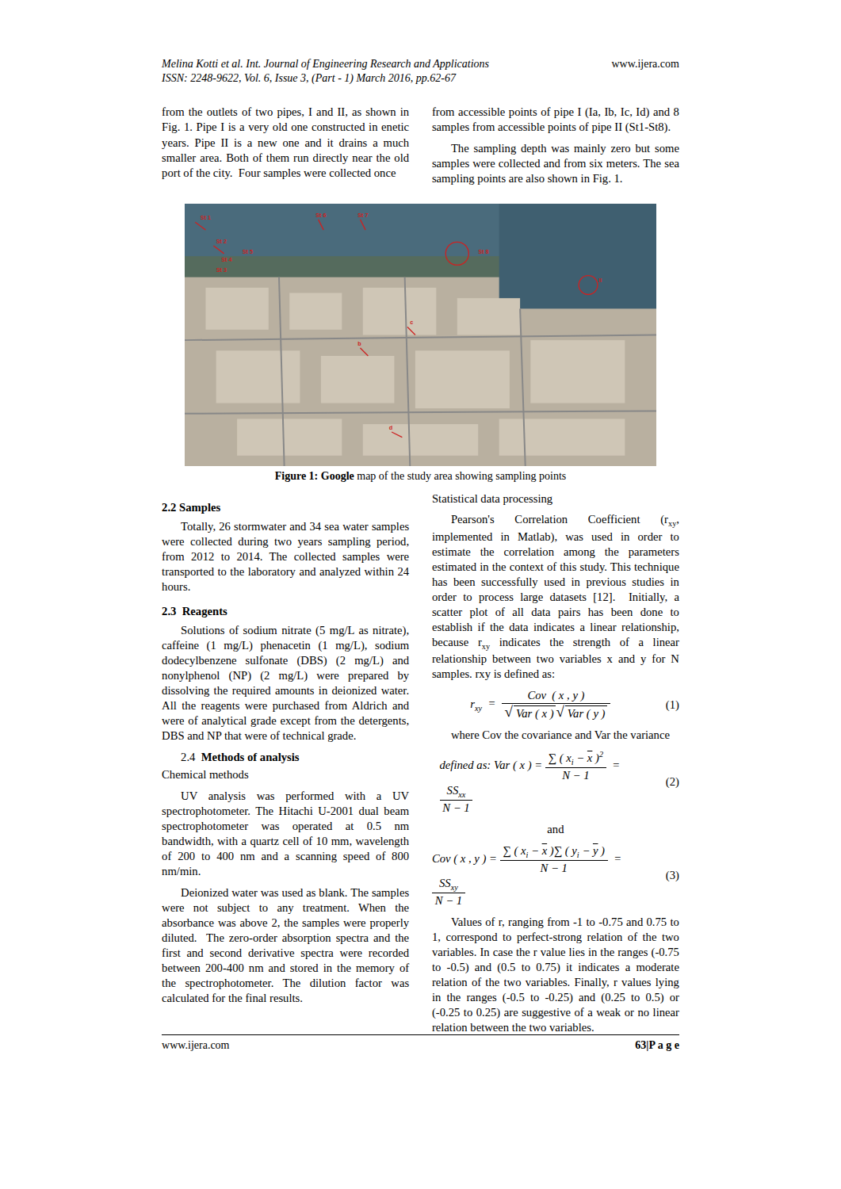Melina Kotti et al. Int. Journal of Engineering Research and Applications www.ijera.com
ISSN: 2248-9622, Vol. 6, Issue 3, (Part - 1) March 2016, pp.62-67
from the outlets of two pipes, I and II, as shown in Fig. 1. Pipe I is a very old one constructed in enetic years. Pipe II is a new one and it drains a much smaller area. Both of them run directly near the old port of the city. Four samples were collected once
from accessible points of pipe I (Ia, Ib, Ic, Id) and 8 samples from accessible points of pipe II (St1-St8).
The sampling depth was mainly zero but some samples were collected and from six meters. The sea sampling points are also shown in Fig. 1.
Figure 1: Google map of the study area showing sampling points
2.2 Samples
Totally, 26 stormwater and 34 sea water samples were collected during two years sampling period, from 2012 to 2014. The collected samples were transported to the laboratory and analyzed within 24 hours.
2.3 Reagents
Solutions of sodium nitrate (5 mg/L as nitrate), caffeine (1 mg/L) phenacetin (1 mg/L), sodium dodecylbenzene sulfonate (DBS) (2 mg/L) and nonylphenol (NP) (2 mg/L) were prepared by dissolving the required amounts in deionized water. All the reagents were purchased from Aldrich and were of analytical grade except from the detergents, DBS and NP that were of technical grade.
2.4 Methods of analysis
Chemical methods
UV analysis was performed with a UV spectrophotometer. The Hitachi U-2001 dual beam spectrophotometer was operated at 0.5 nm bandwidth, with a quartz cell of 10 mm, wavelength of 200 to 400 nm and a scanning speed of 800 nm/min.
Deionized water was used as blank. The samples were not subject to any treatment. When the absorbance was above 2, the samples were properly diluted. The zero-order absorption spectra and the first and second derivative spectra were recorded between 200-400 nm and stored in the memory of the spectrophotometer. The dilution factor was calculated for the final results.
Statistical data processing
Pearson's Correlation Coefficient (rxy, implemented in Matlab), was used in order to estimate the correlation among the parameters estimated in the context of this study. This technique has been successfully used in previous studies in order to process large datasets [12]. Initially, a scatter plot of all data pairs has been done to establish if the data indicates a linear relationship, because rxy indicates the strength of a linear relationship between two variables x and y for N samples. rxy is defined as:
rxy = Cov ( x , y ) Var ( x ) Var ( y )
(1)
where Cov the covariance and Var the variance
defined as: Var ( x ) = ∑ ( xi − x )2 N − 1 = SSxx N − 1
(2)
and
Cov ( x , y ) = ∑ ( xi − x )∑ ( yi − y ) N − 1 = SSxy N − 1
(3)
Values of r, ranging from -1 to -0.75 and 0.75 to 1, correspond to perfect-strong relation of the two variables. In case the r value lies in the ranges (-0.75 to -0.5) and (0.5 to 0.75) it indicates a moderate relation of the two variables. Finally, r values lying in the ranges (-0.5 to -0.25) and (0.25 to 0.5) or (-0.25 to 0.25) are suggestive of a weak or no linear relation between the two variables.
www.ijera.com 63|P a g e